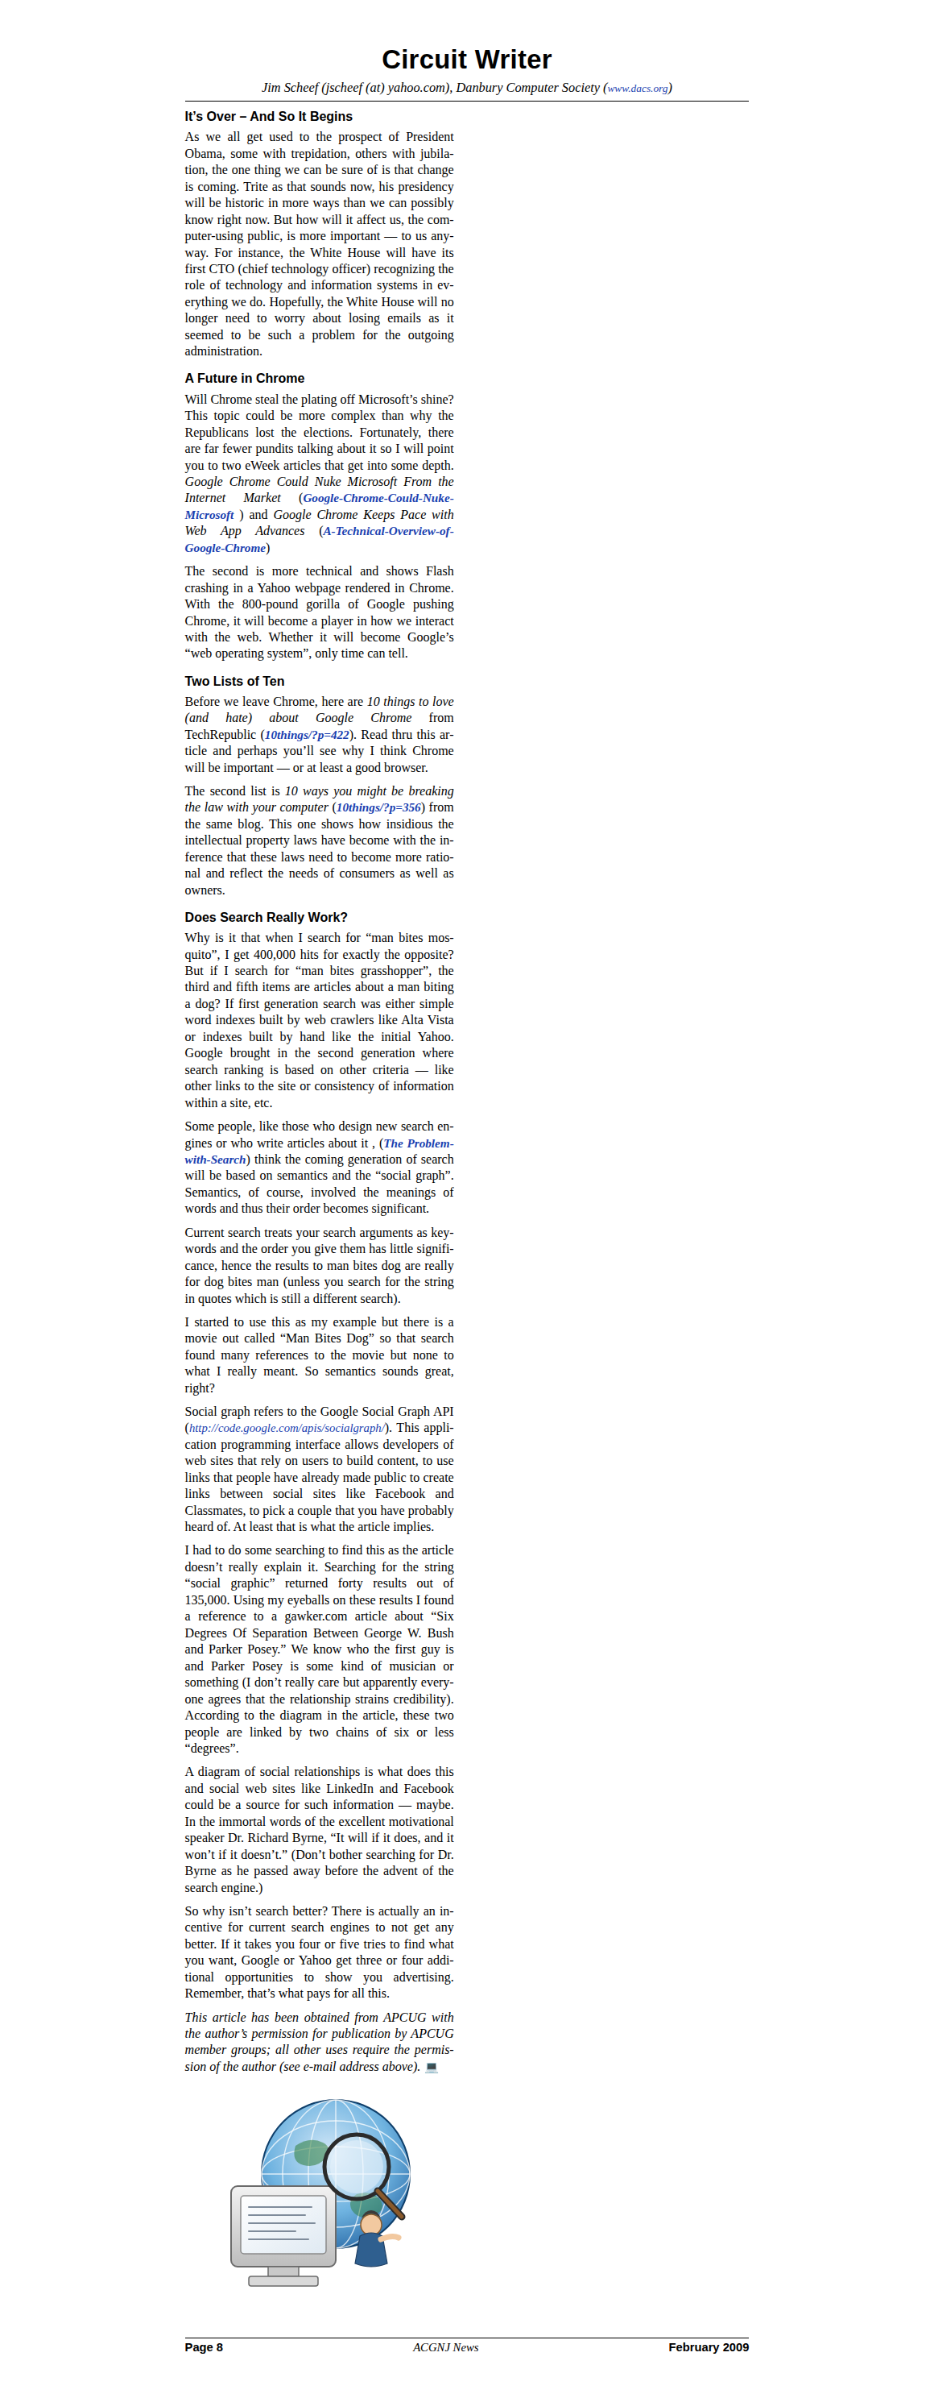Circuit Writer
Jim Scheef (jscheef (at) yahoo.com), Danbury Computer Society (www.dacs.org)
It’s Over – And So It Begins
As we all get used to the prospect of President Obama, some with trepidation, others with jubilation, the one thing we can be sure of is that change is coming. Trite as that sounds now, his presidency will be historic in more ways than we can possibly know right now. But how will it affect us, the computer-using public, is more important — to us anyway. For instance, the White House will have its first CTO (chief technology officer) recognizing the role of technology and information systems in everything we do. Hopefully, the White House will no longer need to worry about losing emails as it seemed to be such a problem for the outgoing administration.
A Future in Chrome
Will Chrome steal the plating off Microsoft’s shine? This topic could be more complex than why the Republicans lost the elections. Fortunately, there are far fewer pundits talking about it so I will point you to two eWeek articles that get into some depth. Google Chrome Could Nuke Microsoft From the Internet Market (Google-Chrome-Could-Nuke-Microsoft ) and Google Chrome Keeps Pace with Web App Advances (A-Technical-Overview-of-Google-Chrome)
The second is more technical and shows Flash crashing in a Yahoo webpage rendered in Chrome. With the 800-pound gorilla of Google pushing Chrome, it will become a player in how we interact with the web. Whether it will become Google’s “web operating system”, only time can tell.
Two Lists of Ten
Before we leave Chrome, here are 10 things to love (and hate) about Google Chrome from TechRepublic (10things/?p=422). Read thru this article and perhaps you’ll see why I think Chrome will be important — or at least a good browser.
The second list is 10 ways you might be breaking the law with your computer (10things/?p=356) from the same blog. This one shows how insidious the intellectual property laws have become with the inference that these laws need to become more rational and reflect the needs of consumers as well as owners.
Does Search Really Work?
Why is it that when I search for “man bites mosquito”, I get 400,000 hits for exactly the opposite? But if I search for “man bites grasshopper”, the third and fifth items are articles about a man biting a dog? If first generation search was either simple word indexes built by web crawlers like Alta Vista or indexes built by hand like the initial Yahoo. Google brought in the second generation where search ranking is based on other criteria — like other links to the site or consistency of information within a site, etc.
Some people, like those who design new search engines or who write articles about it , (The Problem-with-Search) think the coming generation of search will be based on semantics and the “social graph”. Semantics, of course, involved the meanings of words and thus their order becomes significant.
Current search treats your search arguments as keywords and the order you give them has little significance, hence the results to man bites dog are really for dog bites man (unless you search for the string in quotes which is still a different search).
I started to use this as my example but there is a movie out called “Man Bites Dog” so that search found many references to the movie but none to what I really meant. So semantics sounds great, right?
Social graph refers to the Google Social Graph API (http://code.google.com/apis/socialgraph/). This application programming interface allows developers of web sites that rely on users to build content, to use links that people have already made public to create links between social sites like Facebook and Classmates, to pick a couple that you have probably heard of. At least that is what the article implies.
I had to do some searching to find this as the article doesn’t really explain it. Searching for the string “social graphic” returned forty results out of 135,000. Using my eyeballs on these results I found a reference to a gawker.com article about “Six Degrees Of Separation Between George W. Bush and Parker Posey.” We know who the first guy is and Parker Posey is some kind of musician or something (I don’t really care but apparently everyone agrees that the relationship strains credibility). According to the diagram in the article, these two people are linked by two chains of six or less “degrees”.
A diagram of social relationships is what does this and social web sites like LinkedIn and Facebook could be a source for such information — maybe. In the immortal words of the excellent motivational speaker Dr. Richard Byrne, “It will if it does, and it won’t if it doesn’t.” (Don’t bother searching for Dr. Byrne as he passed away before the advent of the search engine.)
So why isn’t search better? There is actually an incentive for current search engines to not get any better. If it takes you four or five tries to find what you want, Google or Yahoo get three or four additional opportunities to show you advertising. Remember, that’s what pays for all this.
This article has been obtained from APCUG with the author’s permission for publication by APCUG member groups; all other uses require the permission of the author (see e-mail address above).💻
Page 8 ACGNJ News February 2009